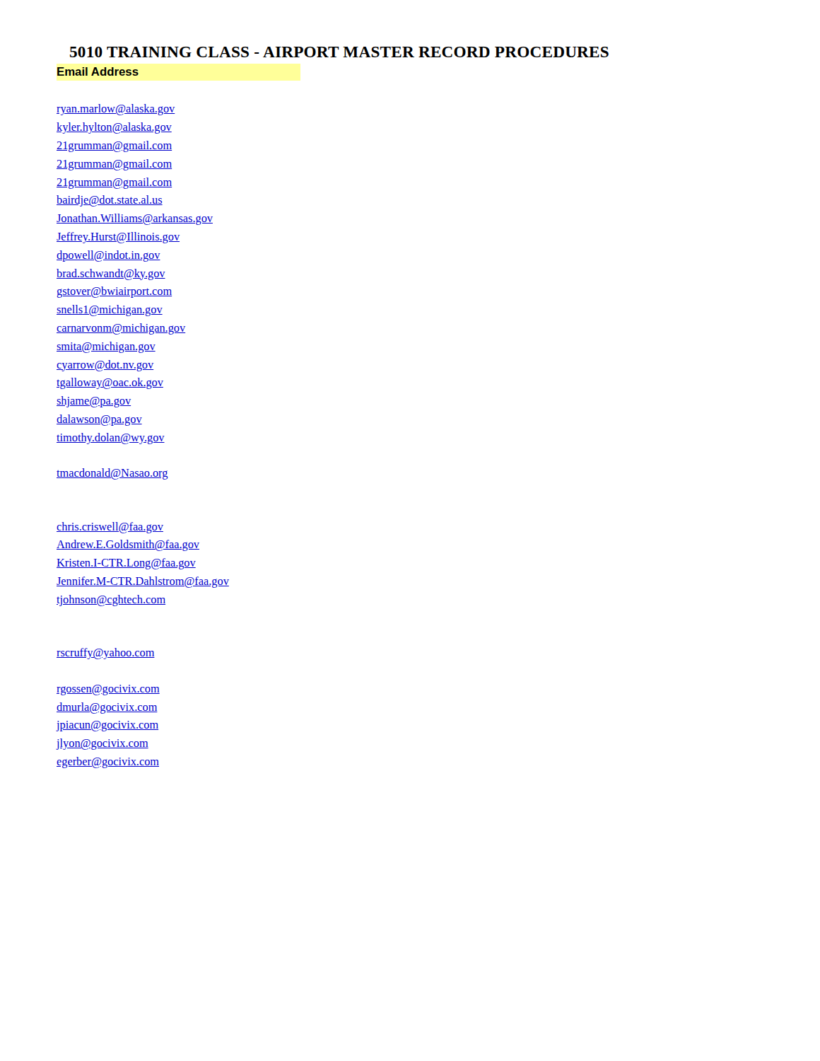5010 TRAINING CLASS - AIRPORT MASTER RECORD PROCEDURES
Email Address
ryan.marlow@alaska.gov
kyler.hylton@alaska.gov
21grumman@gmail.com
21grumman@gmail.com
21grumman@gmail.com
bairdje@dot.state.al.us
Jonathan.Williams@arkansas.gov
Jeffrey.Hurst@Illinois.gov
dpowell@indot.in.gov
brad.schwandt@ky.gov
gstover@bwiairport.com
snells1@michigan.gov
carnarvonm@michigan.gov
smita@michigan.gov
cyarrow@dot.nv.gov
tgalloway@oac.ok.gov
shjame@pa.gov
dalawson@pa.gov
timothy.dolan@wy.gov
tmacdonald@Nasao.org
chris.criswell@faa.gov
Andrew.E.Goldsmith@faa.gov
Kristen.I-CTR.Long@faa.gov
Jennifer.M-CTR.Dahlstrom@faa.gov
tjohnson@cghtech.com
rscruffy@yahoo.com
rgossen@gocivix.com
dmurla@gocivix.com
jpiacun@gocivix.com
jlyon@gocivix.com
egerber@gocivix.com